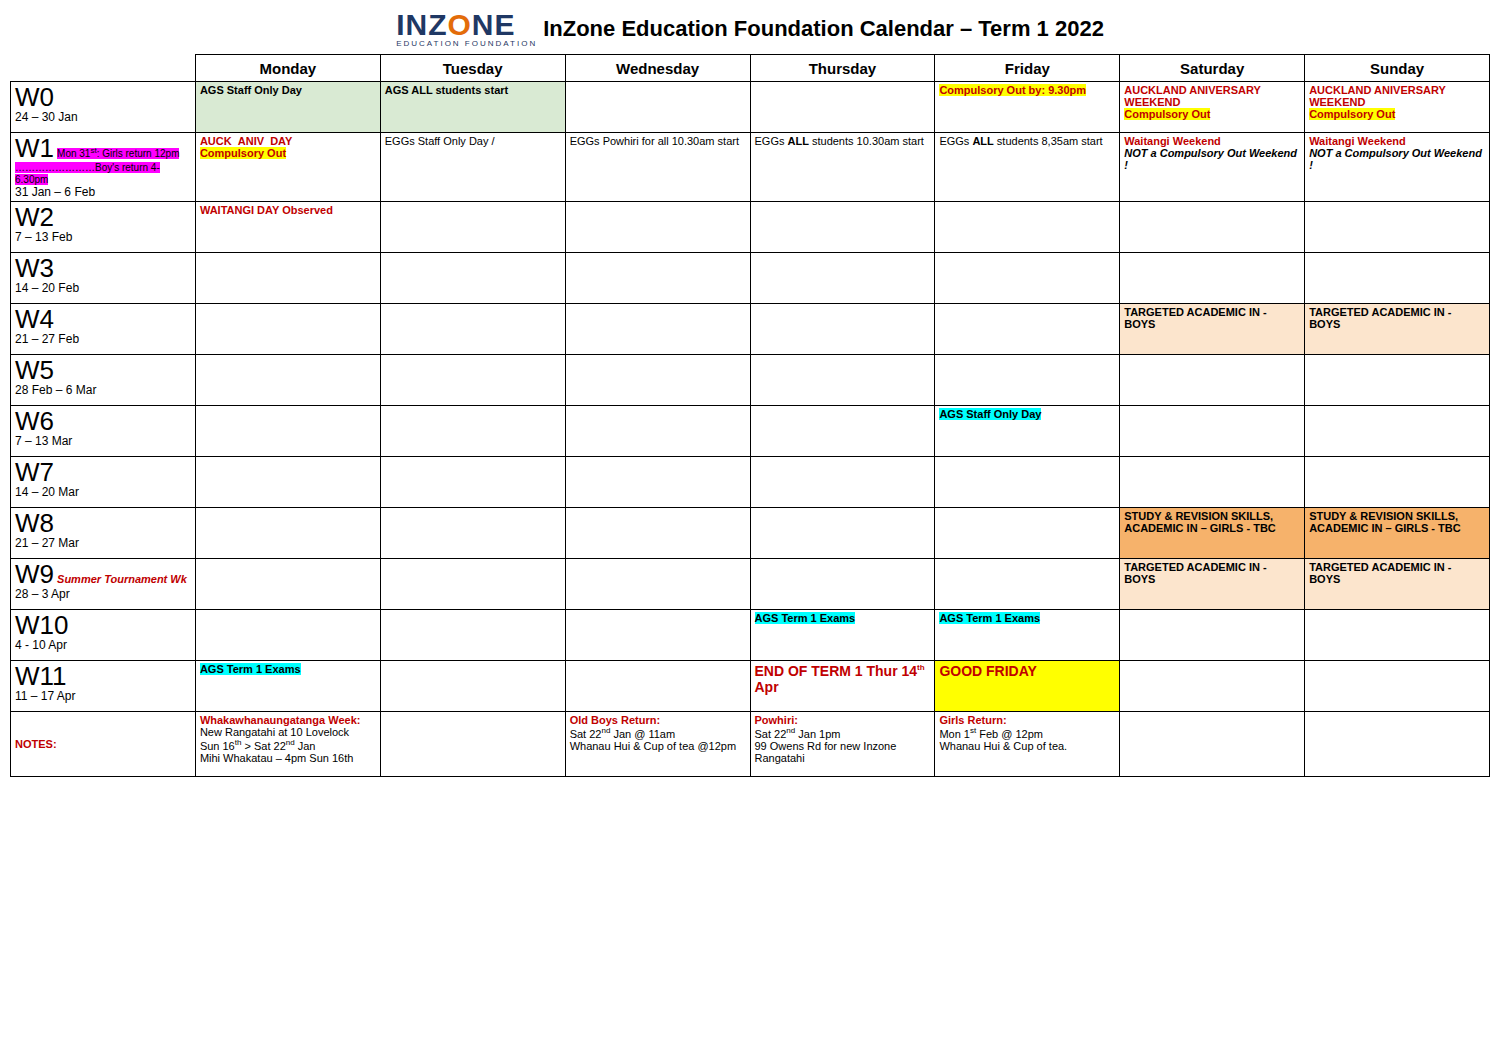INZONEEDUCATION FOUNDATION
InZone Education Foundation Calendar – Term 1 2022
| | Monday | Tuesday | Wednesday | Thursday | Friday | Saturday | Sunday |
| --- | --- | --- | --- | --- | --- | --- | --- |
| W0 24 – 30 Jan | AGS Staff Only Day | AGS ALL students start | | | Compulsory Out by: 9.30pm | AUCKLAND ANIVERSARY WEEKEND Compulsory Out | AUCKLAND ANIVERSARY WEEKEND Compulsory Out |
| W1 Mon 31 st : Girls return 12pm ……………………Boy's return 4-6.30pm 31 Jan – 6 Feb | AUCK ANIV DAY Compulsory Out | EGGs Staff Only Day / | EGGs Powhiri for all 10.30am start | EGGs ALL students 10.30am start | EGGs ALL students 8,35am start | Waitangi Weekend NOT a Compulsory Out Weekend ! | Waitangi Weekend NOT a Compulsory Out Weekend ! |
| W2 7 – 13 Feb | WAITANGI DAY Observed | | | | | | |
| W3 14 – 20 Feb | | | | | | | |
| W4 21 – 27 Feb | | | | | | TARGETED ACADEMIC IN - BOYS | TARGETED ACADEMIC IN - BOYS |
| W5 28 Feb – 6 Mar | | | | | | | |
| W6 7 – 13 Mar | | | | | AGS Staff Only Day | | |
| W7 14 – 20 Mar | | | | | | | |
| W8 21 – 27 Mar | | | | | | STUDY & REVISION SKILLS, ACADEMIC IN – GIRLS - TBC | STUDY & REVISION SKILLS, ACADEMIC IN – GIRLS - TBC |
| W9 Summer Tournament Wk 28 – 3 Apr | | | | | | TARGETED ACADEMIC IN - BOYS | TARGETED ACADEMIC IN - BOYS |
| W10 4 - 10 Apr | | | | AGS Term 1 Exams | AGS Term 1 Exams | | |
| W11 11 – 17 Apr | AGS Term 1 Exams | | | END OF TERM 1 Thur 14 th Apr | GOOD FRIDAY | | |
| NOTES: | Whakawhanaungatanga Week: New Rangatahi at 10 Lovelock Sun 16 th > Sat 22 nd Jan Mihi Whakatau – 4pm Sun 16th | | Old Boys Return: Sat 22 nd Jan @ 11am Whanau Hui & Cup of tea @12pm | Powhiri: Sat 22 nd Jan 1pm 99 Owens Rd for new Inzone Rangatahi | Girls Return: Mon 1 st Feb @ 12pm Whanau Hui & Cup of tea. | | |